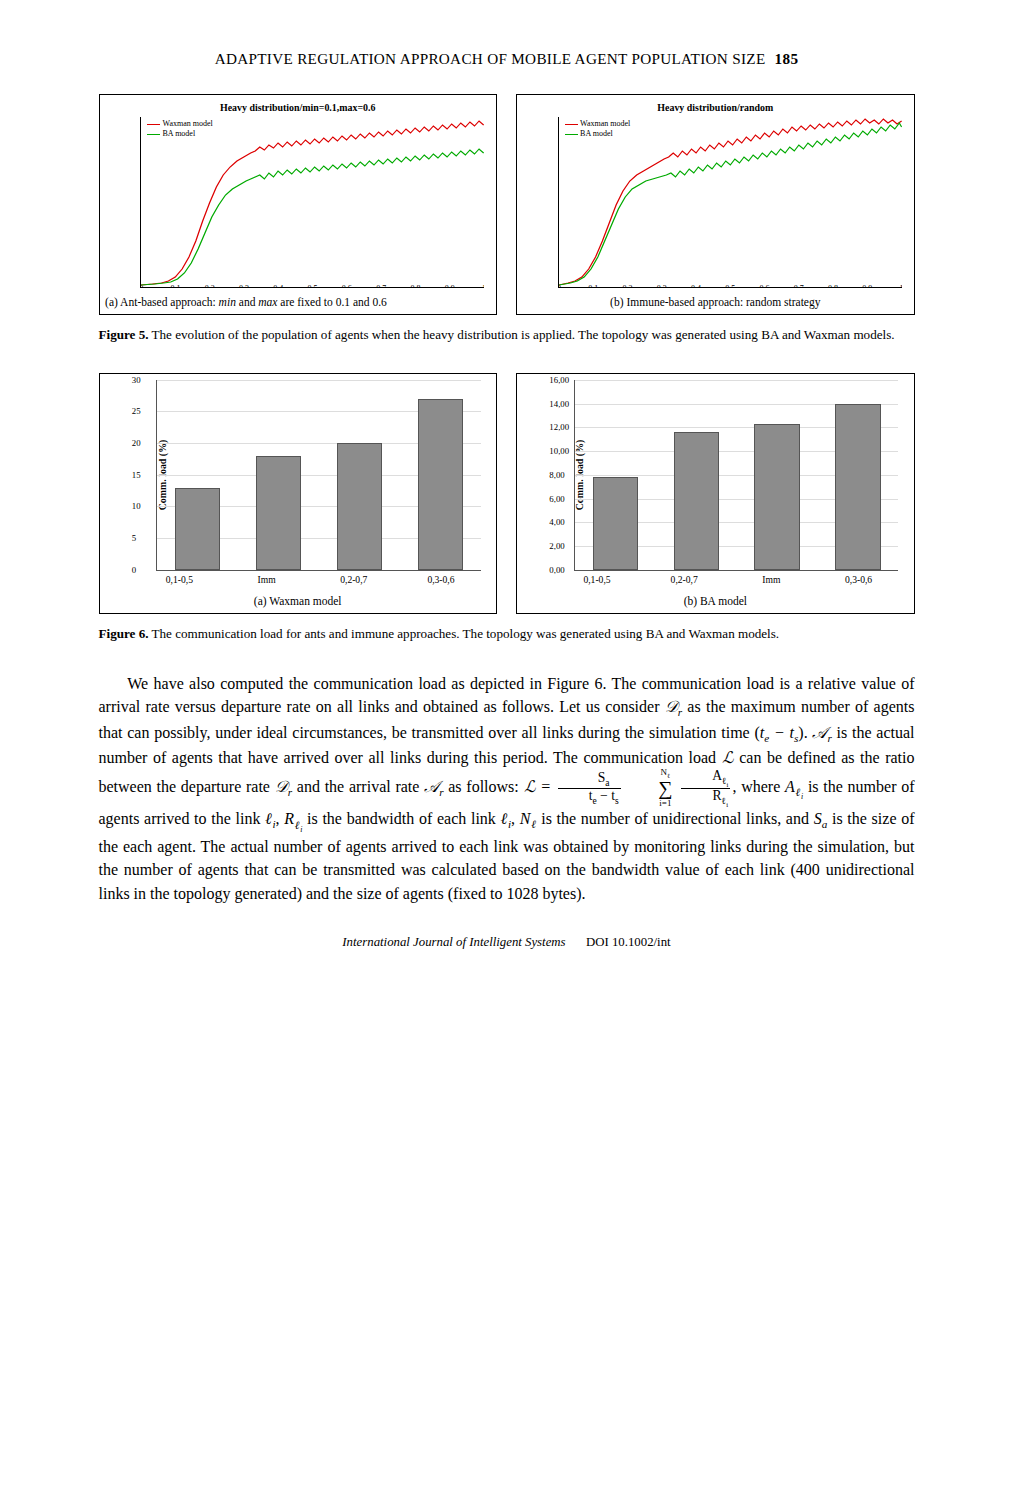Adaptive Regulation Approach of Mobile Agent Population Size 185
Heavy distribution/min=0.1,max=0.6
Waxman model
BA model
# Agents 600 500 400 300 200 100 0 0 0.1 0.2 0.3 0.4 0.5 0.6 0.7 0.8 0.9 1 Simulation time (s)
(a) Ant-based approach: min and max are fixed to 0.1 and 0.6
Heavy distribution/random
Waxman model
BA model
# Agents 800 700 600 500 400 300 200 100 0 0 0.1 0.2 0.3 0.4 0.5 0.6 0.7 0.8 0.9 1 Simulation time (s)
(b) Immune-based approach: random strategy
Figure 5. The evolution of the population of agents when the heavy distribution is applied. The topology was generated using BA and Waxman models.
Comm. load (%) 30 25 20 15 10 5 0
0,1-0,5 Imm 0,2-0,7 0,3-0,6
(a) Waxman model
Comm. load (%) 16,00 14,00 12,00 10,00 8,00 6,00 4,00 2,00 0,00
0,1-0,5 0,2-0,7 Imm 0,3-0,6
(b) BA model
Figure 6. The communication load for ants and immune approaches. The topology was generated using BA and Waxman models.
We have also computed the communication load as depicted in Figure 6. The communication load is a relative value of arrival rate versus departure rate on all links and obtained as follows. Let us consider 𝒟r as the maximum number of agents that can possibly, under ideal circumstances, be transmitted over all links during the simulation time (te − ts). 𝒜r is the actual number of agents that have arrived over all links during this period. The communication load ℒ can be defined as the ratio between the departure rate 𝒟r and the arrival rate 𝒜r as follows: ℒ = Sa te − ts ∑Nℓ i=1 Aℓi Rℓi, where Aℓi is the number of agents arrived to the link ℓi, Rℓi is the bandwidth of each link ℓi, Nℓ is the number of unidirectional links, and Sa is the size of the each agent. The actual number of agents arrived to each link was obtained by monitoring links during the simulation, but the number of agents that can be transmitted was calculated based on the bandwidth value of each link (400 unidirectional links in the topology generated) and the size of agents (fixed to 1028 bytes).
International Journal of Intelligent Systems DOI 10.1002/int